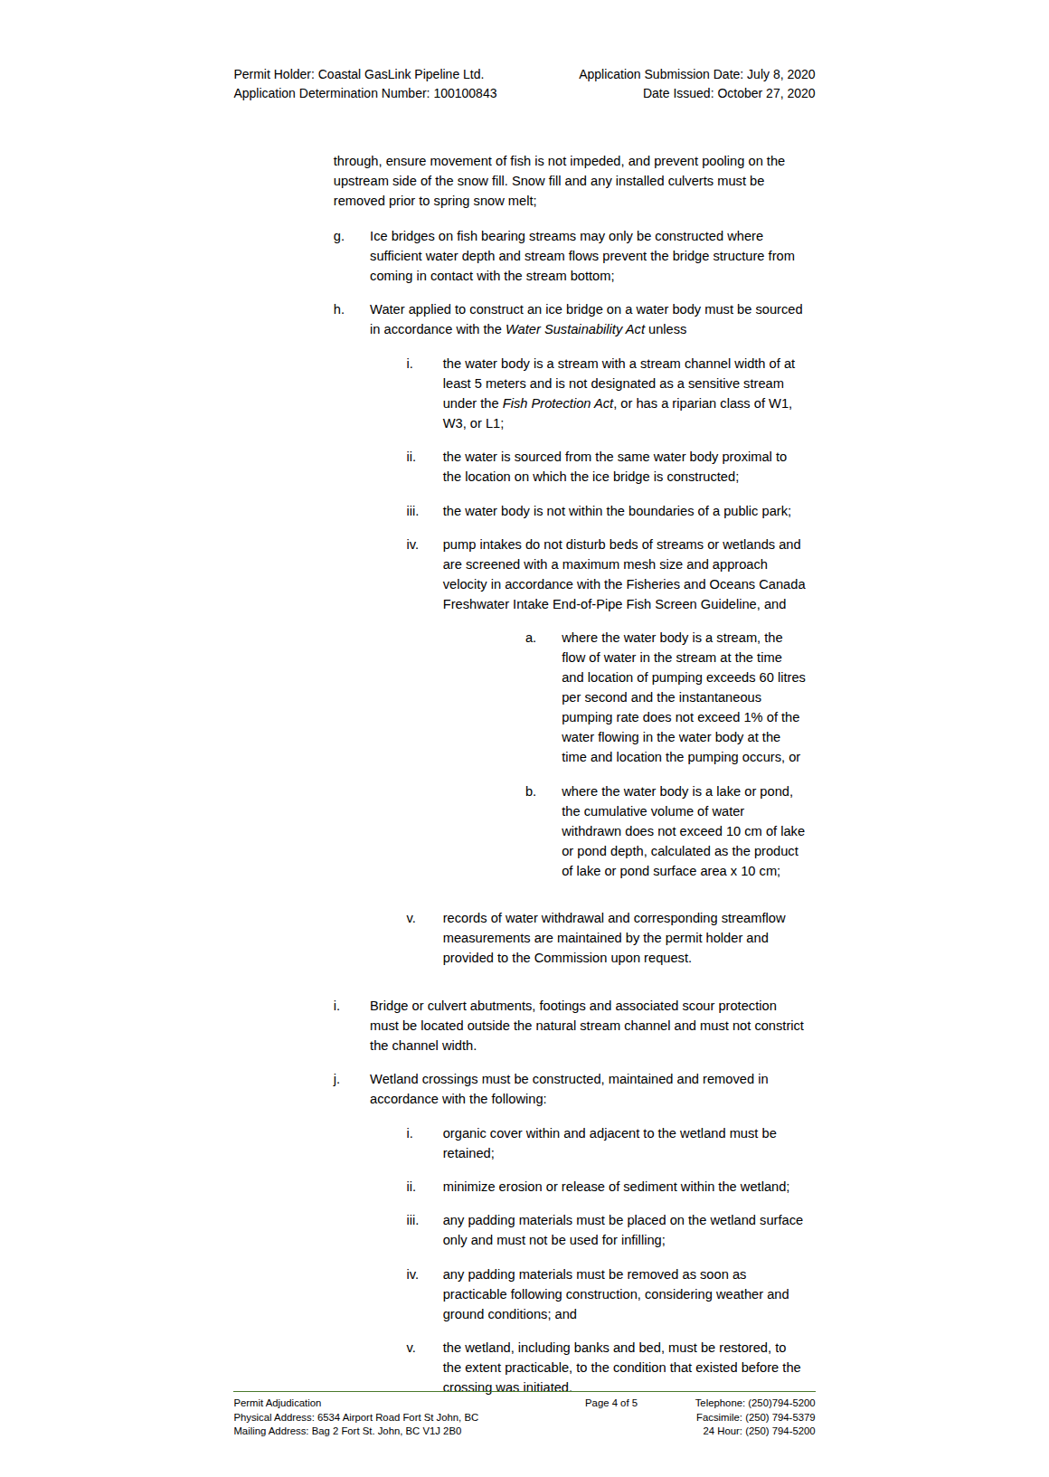| Permit Holder: Coastal GasLink Pipeline Ltd. | Application Submission Date: July 8, 2020 |
| Application Determination Number: 100100843 | Date Issued: October 27, 2020 |
through, ensure movement of fish is not impeded, and prevent pooling on the upstream side of the snow fill. Snow fill and any installed culverts must be removed prior to spring snow melt;
g.
Ice bridges on fish bearing streams may only be constructed where sufficient water depth and stream flows prevent the bridge structure from coming in contact with the stream bottom;
h.
Water applied to construct an ice bridge on a water body must be sourced in accordance with the Water Sustainability Act unless
i.
the water body is a stream with a stream channel width of at least 5 meters and is not designated as a sensitive stream under the Fish Protection Act, or has a riparian class of W1, W3, or L1;
ii.
the water is sourced from the same water body proximal to the location on which the ice bridge is constructed;
iii.
the water body is not within the boundaries of a public park;
iv.
pump intakes do not disturb beds of streams or wetlands and are screened with a maximum mesh size and approach velocity in accordance with the Fisheries and Oceans Canada Freshwater Intake End-of-Pipe Fish Screen Guideline, and
a.
where the water body is a stream, the flow of water in the stream at the time and location of pumping exceeds 60 litres per second and the instantaneous pumping rate does not exceed 1% of the water flowing in the water body at the time and location the pumping occurs, or
b.
where the water body is a lake or pond, the cumulative volume of water withdrawn does not exceed 10 cm of lake or pond depth, calculated as the product of lake or pond surface area x 10 cm;
v.
records of water withdrawal and corresponding streamflow measurements are maintained by the permit holder and provided to the Commission upon request.
i.
Bridge or culvert abutments, footings and associated scour protection must be located outside the natural stream channel and must not constrict the channel width.
j.
Wetland crossings must be constructed, maintained and removed in accordance with the following:
i.
organic cover within and adjacent to the wetland must be retained;
ii.
minimize erosion or release of sediment within the wetland;
iii.
any padding materials must be placed on the wetland surface only and must not be used for infilling;
iv.
any padding materials must be removed as soon as practicable following construction, considering weather and ground conditions; and
v.
the wetland, including banks and bed, must be restored, to the extent practicable, to the condition that existed before the crossing was initiated.
| Permit Adjudication | Page 4 of 5 | Telephone: (250)794-5200 |
| Physical Address: 6534 Airport Road Fort St John, BC | | Facsimile: (250) 794-5379 |
| Mailing Address: Bag 2 Fort St. John, BC V1J 2B0 | | 24 Hour: (250) 794-5200 |